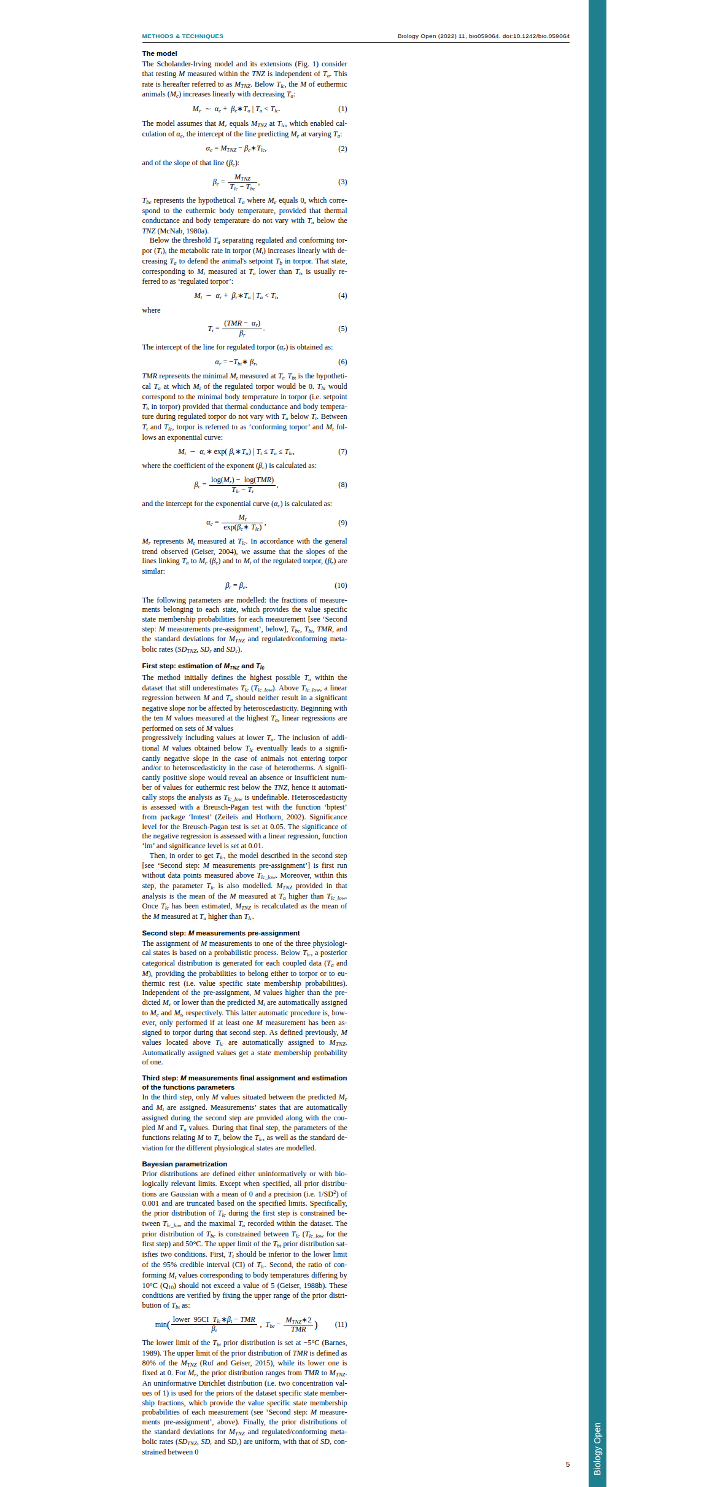Biology Open
Methods & Techniques
Biology Open (2022) 11, bio059064. doi:10.1242/bio.059064
The model
The Scholander-Irving model and its extensions (Fig. 1) consider that resting M measured within the TNZ is independent of Ta. This rate is hereafter referred to as MTNZ. Below Tlc, the M of euthermic animals (Me) increases linearly with decreasing Ta:
Me ∼ αe + βe∗Ta | Ta < Tlc.(1)
The model assumes that Me equals MTNZ at Tlc, which enabled calculation of αe, the intercept of the line predicting Me at varying Ta:
αe = MTNZ − βe∗Tlc,(2)
and of the slope of that line (βe):
βe = MTNZ Tlc − Tbe,(3)
Tbe represents the hypothetical Ta where Me equals 0, which correspond to the euthermic body temperature, provided that thermal conductance and body temperature do not vary with Ta below the TNZ (McNab, 1980a).
Below the threshold Ta separating regulated and conforming torpor (Tt), the metabolic rate in torpor (Mt) increases linearly with decreasing Ta to defend the animal's setpoint Tb in torpor. That state, corresponding to Mt measured at Ta lower than Tt, is usually referred to as ‘regulated torpor’:
Mt ∼ αr + βr∗Ta | Ta < Tt,(4)
where
Tt = (TMR − αr) βr.(5)
The intercept of the line for regulated torpor (αr) is obtained as:
αr = −Tbt∗ βr,(6)
TMR represents the minimal Mt measured at Tt. Tbt is the hypothetical Ta at which Mt of the regulated torpor would be 0. Tbt would correspond to the minimal body temperature in torpor (i.e. setpoint Tb in torpor) provided that thermal conductance and body temperature during regulated torpor do not vary with Ta below Tt. Between Tt and Tlc, torpor is referred to as ‘conforming torpor’ and Mt follows an exponential curve:
Mt ∼ αc∗ exp( βc∗Ta) | Tt ≤ Ta ≤ Tlc,(7)
where the coefficient of the exponent (βc) is calculated as:
βc = log(Mr) − log(TMR) Tlc − Tt,(8)
and the intercept for the exponential curve (αc) is calculated as:
αc = Mr exp(βc∗ Tlc),(9)
Mr represents Mt measured at Tlc. In accordance with the general trend observed (Geiser, 2004), we assume that the slopes of the lines linking Ta to Me (βe) and to Mt of the regulated torpor, (βr) are similar:
βr = βe.(10)
The following parameters are modelled: the fractions of measurements belonging to each state, which provides the value specific state membership probabilities for each measurement [see ‘Second step: M measurements pre-assignment’, below], Tbe, Tbt, TMR, and the standard deviations for MTNZ and regulated/conforming metabolic rates (SDTNZ, SDr and SDc).
First step: estimation of MTNZ and Tlc
The method initially defines the highest possible Ta within the dataset that still underestimates Tlc (Tlc_low). Above Tlc_low, a linear regression between M and Ta should neither result in a significant negative slope nor be affected by heteroscedasticity. Beginning with the ten M values measured at the highest Ta, linear regressions are performed on sets of M values
progressively including values at lower Ta. The inclusion of additional M values obtained below Tlc eventually leads to a significantly negative slope in the case of animals not entering torpor and/or to heteroscedasticity in the case of heterotherms. A significantly positive slope would reveal an absence or insufficient number of values for euthermic rest below the TNZ, hence it automatically stops the analysis as Tlc_low is undefinable. Heteroscedasticity is assessed with a Breusch-Pagan test with the function ‘bptest’ from package ‘lmtest’ (Zeileis and Hothorn, 2002). Significance level for the Breusch-Pagan test is set at 0.05. The significance of the negative regression is assessed with a linear regression, function ‘lm’ and significance level is set at 0.01.
Then, in order to get Tlc, the model described in the second step [see ‘Second step: M measurements pre-assignment’] is first run without data points measured above Tlc_low. Moreover, within this step, the parameter Tlc is also modelled. MTNZ provided in that analysis is the mean of the M measured at Ta higher than Tlc_low. Once Tlc has been estimated, MTNZ is recalculated as the mean of the M measured at Ta higher than Tlc.
Second step: M measurements pre-assignment
The assignment of M measurements to one of the three physiological states is based on a probabilistic process. Below Tlc, a posterior categorical distribution is generated for each coupled data (Ta and M), providing the probabilities to belong either to torpor or to euthermic rest (i.e. value specific state membership probabilities). Independent of the pre-assignment, M values higher than the predicted Me or lower than the predicted Mt are automatically assigned to Me and Mt, respectively. This latter automatic procedure is, however, only performed if at least one M measurement has been assigned to torpor during that second step. As defined previously, M values located above Tlc are automatically assigned to MTNZ. Automatically assigned values get a state membership probability of one.
Third step: M measurements final assignment and estimation of the functions parameters
In the third step, only M values situated between the predicted Me and Mt are assigned. Measurements’ states that are automatically assigned during the second step are provided along with the coupled M and Ta values. During that final step, the parameters of the functions relating M to Ta below the Tlc, as well as the standard deviation for the different physiological states are modelled.
Bayesian parametrization
Prior distributions are defined either uninformatively or with biologically relevant limits. Except when specified, all prior distributions are Gaussian with a mean of 0 and a precision (i.e. 1/SD2) of 0.001 and are truncated based on the specified limits. Specifically, the prior distribution of Tlc during the first step is constrained between Tlc_low and the maximal Ta recorded within the dataset. The prior distribution of Tbe is constrained between Tlc (Tlc_low for the first step) and 50°C. The upper limit of the Tbt prior distribution satisfies two conditions. First, Tt should be inferior to the lower limit of the 95% credible interval (CI) of Tlc. Second, the ratio of conforming Mt values corresponding to body temperatures differing by 10°C (Q10) should not exceed a value of 5 (Geiser, 1988b). These conditions are verified by fixing the upper range of the prior distribution of Tbt as:
min(lower 95CI Tlc∗βt − TMR βt , Tbe − MTNZ∗2 TMR)(11)
The lower limit of the Tbt prior distribution is set at −5°C (Barnes, 1989). The upper limit of the prior distribution of TMR is defined as 80% of the MTNZ (Ruf and Geiser, 2015), while its lower one is fixed at 0. For Mr, the prior distribution ranges from TMR to MTNZ. An uninformative Dirichlet distribution (i.e. two concentration values of 1) is used for the priors of the dataset specific state membership fractions, which provide the value specific state membership probabilities of each measurement (see ‘Second step: M measurements pre-assignment’, above). Finally, the prior distributions of the standard deviations for MTNZ and regulated/conforming metabolic rates (SDTNZ, SDr and SDc) are uniform, with that of SDr constrained between 0
5